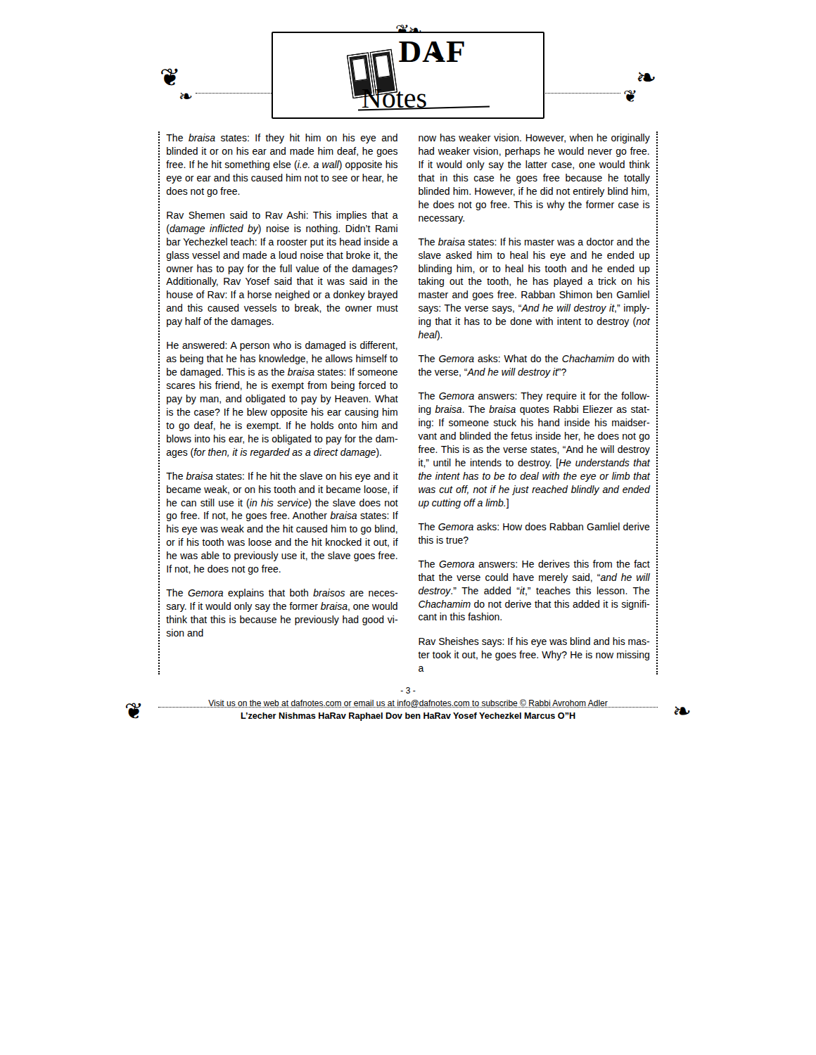❦❧
❦
❧
❧
❦
תלמוד
בבלי
תלמוד
בבלי
DAF
Notes
✒
The braisa states: If they hit him on his eye and blinded it or on his ear and made him deaf, he goes free. If he hit something else (i.e. a wall) opposite his eye or ear and this caused him not to see or hear, he does not go free.
Rav Shemen said to Rav Ashi: This implies that a (damage inflicted by) noise is nothing. Didn’t Rami bar Yechezkel teach: If a rooster put its head inside a glass vessel and made a loud noise that broke it, the owner has to pay for the full value of the damages? Additionally, Rav Yosef said that it was said in the house of Rav: If a horse neighed or a donkey brayed and this caused vessels to break, the owner must pay half of the damages.
He answered: A person who is damaged is different, as being that he has knowledge, he allows himself to be damaged. This is as the braisa states: If someone scares his friend, he is exempt from being forced to pay by man, and obligated to pay by Heaven. What is the case? If he blew opposite his ear causing him to go deaf, he is exempt. If he holds onto him and blows into his ear, he is obligated to pay for the damages (for then, it is regarded as a direct damage).
The braisa states: If he hit the slave on his eye and it became weak, or on his tooth and it became loose, if he can still use it (in his service) the slave does not go free. If not, he goes free. Another braisa states: If his eye was weak and the hit caused him to go blind, or if his tooth was loose and the hit knocked it out, if he was able to previously use it, the slave goes free. If not, he does not go free.
The Gemora explains that both braisos are necessary. If it would only say the former braisa, one would think that this is because he previously had good vision and
now has weaker vision. However, when he originally had weaker vision, perhaps he would never go free. If it would only say the latter case, one would think that in this case he goes free because he totally blinded him. However, if he did not entirely blind him, he does not go free. This is why the former case is necessary.
The braisa states: If his master was a doctor and the slave asked him to heal his eye and he ended up blinding him, or to heal his tooth and he ended up taking out the tooth, he has played a trick on his master and goes free. Rabban Shimon ben Gamliel says: The verse says, “And he will destroy it,” implying that it has to be done with intent to destroy (not heal).
The Gemora asks: What do the Chachamim do with the verse, “And he will destroy it”?
The Gemora answers: They require it for the following braisa. The braisa quotes Rabbi Eliezer as stating: If someone stuck his hand inside his maidservant and blinded the fetus inside her, he does not go free. This is as the verse states, “And he will destroy it,” until he intends to destroy. [He understands that the intent has to be to deal with the eye or limb that was cut off, not if he just reached blindly and ended up cutting off a limb.]
The Gemora asks: How does Rabban Gamliel derive this is true?
The Gemora answers: He derives this from the fact that the verse could have merely said, “and he will destroy.” The added “it,” teaches this lesson. The Chachamim do not derive that this added it is significant in this fashion.
Rav Sheishes says: If his eye was blind and his master took it out, he goes free. Why? He is now missing a
❦
❧
- 3 -
Visit us on the web at dafnotes.com or email us at info@dafnotes.com to subscribe © Rabbi Avrohom Adler
L’zecher Nishmas HaRav Raphael Dov ben HaRav Yosef Yechezkel Marcus O”H